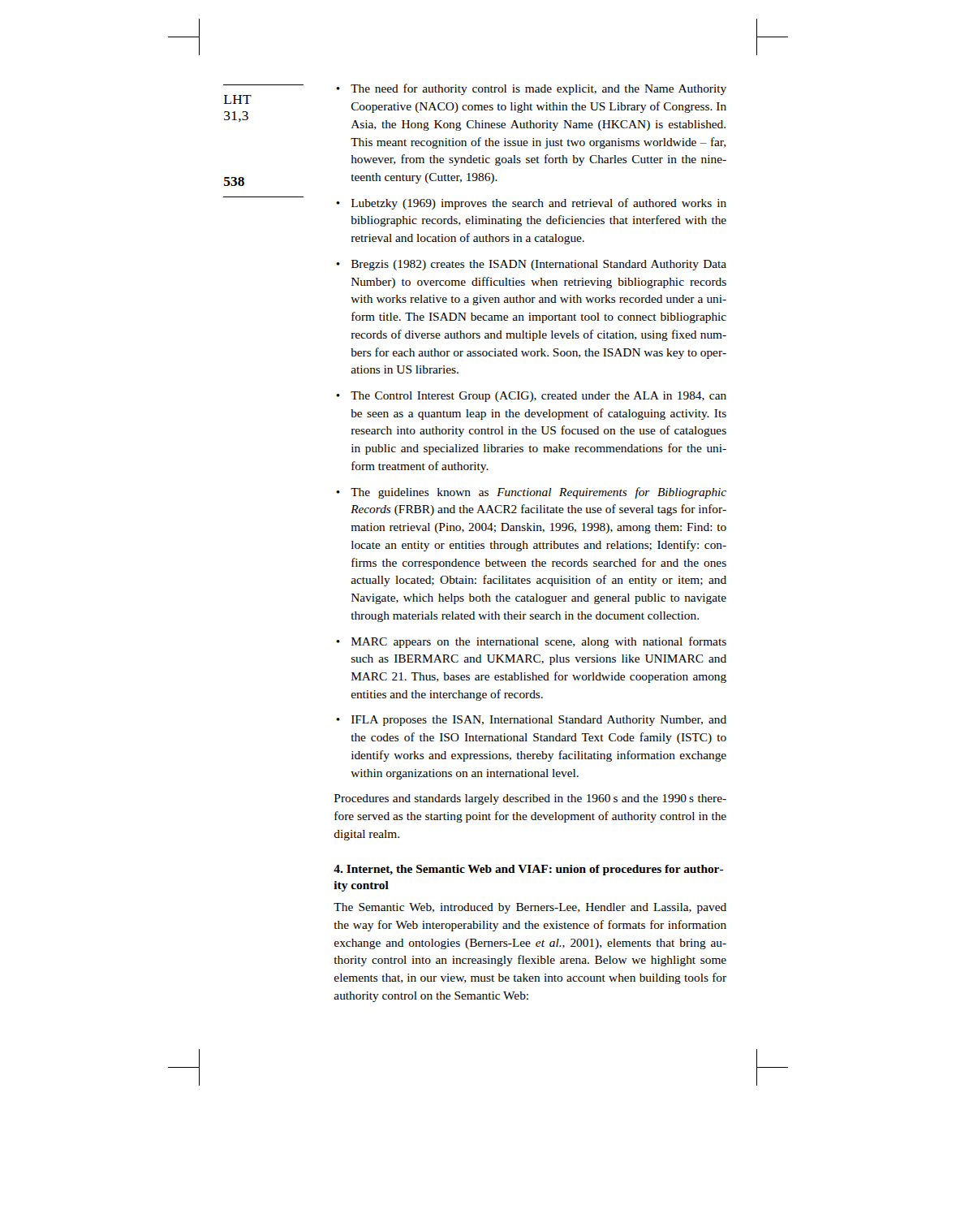LHT 31,3
538
The need for authority control is made explicit, and the Name Authority Cooperative (NACO) comes to light within the US Library of Congress. In Asia, the Hong Kong Chinese Authority Name (HKCAN) is established. This meant recognition of the issue in just two organisms worldwide – far, however, from the syndetic goals set forth by Charles Cutter in the nineteenth century (Cutter, 1986).
Lubetzky (1969) improves the search and retrieval of authored works in bibliographic records, eliminating the deficiencies that interfered with the retrieval and location of authors in a catalogue.
Bregzis (1982) creates the ISADN (International Standard Authority Data Number) to overcome difficulties when retrieving bibliographic records with works relative to a given author and with works recorded under a uniform title. The ISADN became an important tool to connect bibliographic records of diverse authors and multiple levels of citation, using fixed numbers for each author or associated work. Soon, the ISADN was key to operations in US libraries.
The Control Interest Group (ACIG), created under the ALA in 1984, can be seen as a quantum leap in the development of cataloguing activity. Its research into authority control in the US focused on the use of catalogues in public and specialized libraries to make recommendations for the uniform treatment of authority.
The guidelines known as Functional Requirements for Bibliographic Records (FRBR) and the AACR2 facilitate the use of several tags for information retrieval (Pino, 2004; Danskin, 1996, 1998), among them: Find: to locate an entity or entities through attributes and relations; Identify: confirms the correspondence between the records searched for and the ones actually located; Obtain: facilitates acquisition of an entity or item; and Navigate, which helps both the cataloguer and general public to navigate through materials related with their search in the document collection.
MARC appears on the international scene, along with national formats such as IBERMARC and UKMARC, plus versions like UNIMARC and MARC 21. Thus, bases are established for worldwide cooperation among entities and the interchange of records.
IFLA proposes the ISAN, International Standard Authority Number, and the codes of the ISO International Standard Text Code family (ISTC) to identify works and expressions, thereby facilitating information exchange within organizations on an international level.
Procedures and standards largely described in the 1960 s and the 1990 s therefore served as the starting point for the development of authority control in the digital realm.
4. Internet, the Semantic Web and VIAF: union of procedures for authority control
The Semantic Web, introduced by Berners-Lee, Hendler and Lassila, paved the way for Web interoperability and the existence of formats for information exchange and ontologies (Berners-Lee et al., 2001), elements that bring authority control into an increasingly flexible arena. Below we highlight some elements that, in our view, must be taken into account when building tools for authority control on the Semantic Web: